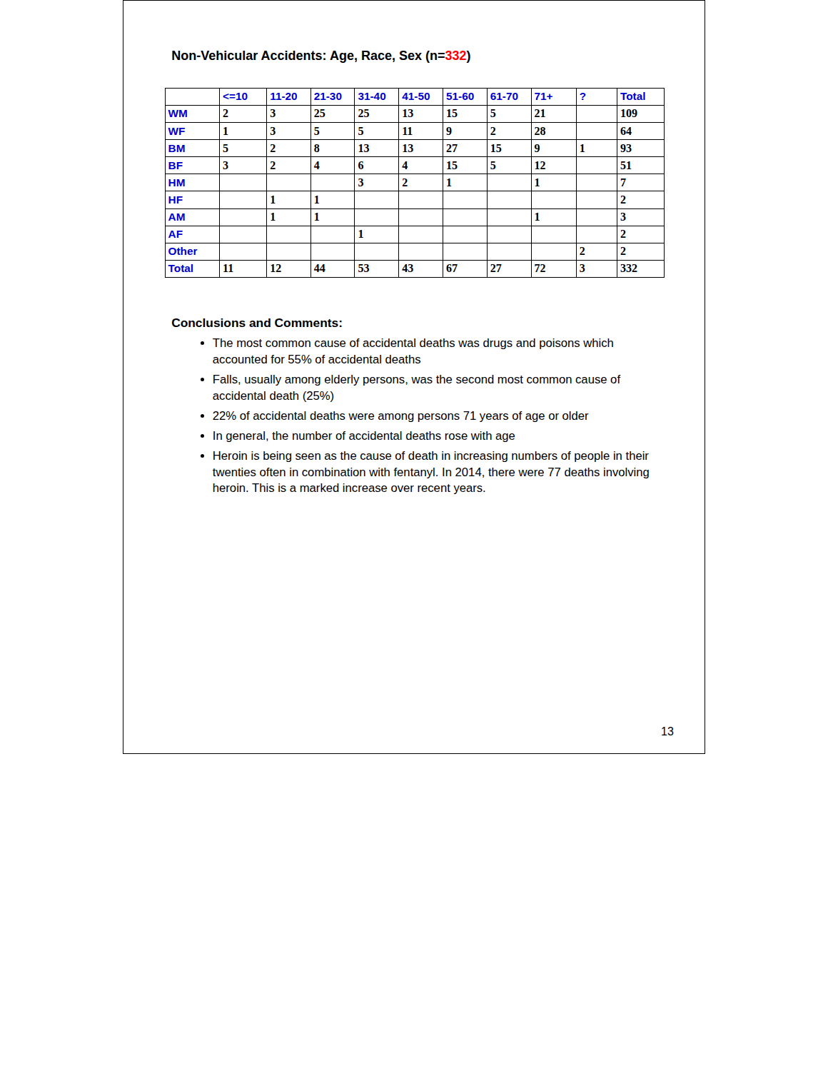Non-Vehicular Accidents: Age, Race, Sex (n=332)
| | <=10 | 11-20 | 21-30 | 31-40 | 41-50 | 51-60 | 61-70 | 71+ | ? | Total |
| --- | --- | --- | --- | --- | --- | --- | --- | --- | --- | --- |
| WM | 2 | 3 | 25 | 25 | 13 | 15 | 5 | 21 | | 109 |
| WF | 1 | 3 | 5 | 5 | 11 | 9 | 2 | 28 | | 64 |
| BM | 5 | 2 | 8 | 13 | 13 | 27 | 15 | 9 | 1 | 93 |
| BF | 3 | 2 | 4 | 6 | 4 | 15 | 5 | 12 | | 51 |
| HM | | | | 3 | 2 | 1 | | 1 | | 7 |
| HF | | 1 | 1 | | | | | | | 2 |
| AM | | 1 | 1 | | | | | 1 | | 3 |
| AF | | | | 1 | | | | | | 2 |
| Other | | | | | | | | | 2 | 2 |
| Total | 11 | 12 | 44 | 53 | 43 | 67 | 27 | 72 | 3 | 332 |
Conclusions and Comments:
The most common cause of accidental deaths was drugs and poisons which accounted for 55% of accidental deaths
Falls, usually among elderly persons, was the second most common cause of accidental death (25%)
22% of accidental deaths were among persons 71 years of age or older
In general, the number of accidental deaths rose with age
Heroin is being seen as the cause of death in increasing numbers of people in their twenties often in combination with fentanyl. In 2014, there were 77 deaths involving heroin. This is a marked increase over recent years.
13